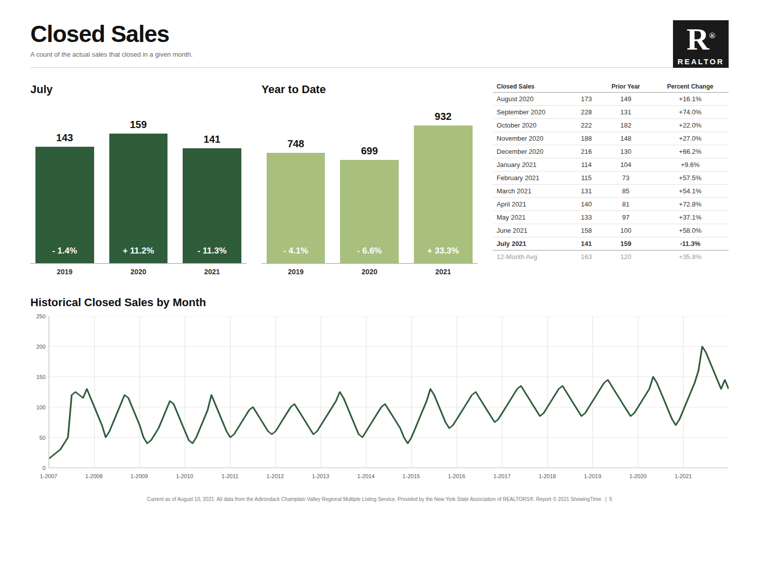Closed Sales
A count of the actual sales that closed in a given month.
R®
REALTOR
July
143
- 1.4%
159
+ 11.2%
141
- 11.3%
2019
2020
2021
Year to Date
748
- 4.1%
699
- 6.6%
932
+ 33.3%
2019
2020
2021
| Closed Sales | | Prior Year | Percent Change |
| --- | --- | --- | --- |
| August 2020 | 173 | 149 | +16.1% |
| September 2020 | 228 | 131 | +74.0% |
| October 2020 | 222 | 182 | +22.0% |
| November 2020 | 188 | 148 | +27.0% |
| December 2020 | 216 | 130 | +66.2% |
| January 2021 | 114 | 104 | +9.6% |
| February 2021 | 115 | 73 | +57.5% |
| March 2021 | 131 | 85 | +54.1% |
| April 2021 | 140 | 81 | +72.8% |
| May 2021 | 133 | 97 | +37.1% |
| June 2021 | 158 | 100 | +58.0% |
| July 2021 | 141 | 159 | -11.3% |
| 12-Month Avg | 163 | 120 | +35.8% |
Historical Closed Sales by Month
250 200 150 100 50 0
1-2007 1-2008 1-2009 1-2010 1-2011 1-2012 1-2013 1-2014 1-2015 1-2016 1-2017 1-2018 1-2019 1-2020 1-2021
Current as of August 10, 2021. All data from the Adirondack Champlain Valley Regional Multiple Listing Service. Provided by the New York State Association of REALTORS®. Report © 2021 ShowingTime. | 5